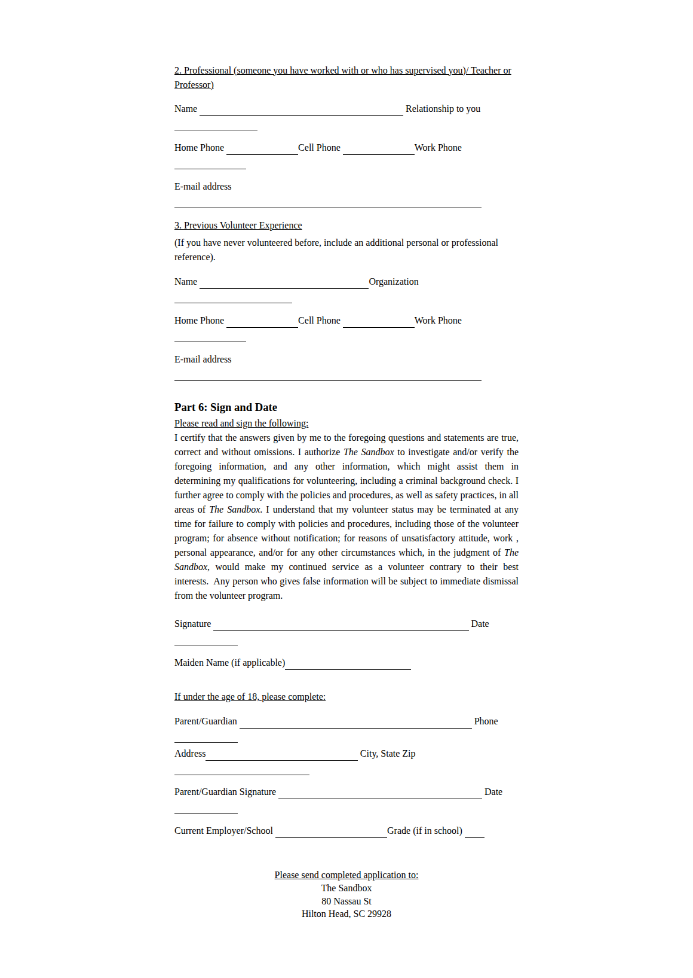2. Professional (someone you have worked with or who has supervised you)/ Teacher or Professor)
Name Relationship to you
Home Phone Cell Phone Work Phone
E-mail address
3. Previous Volunteer Experience
(If you have never volunteered before, include an additional personal or professional reference).
Name Organization
Home Phone Cell Phone Work Phone
E-mail address
Part 6: Sign and Date
Please read and sign the following:
I certify that the answers given by me to the foregoing questions and statements are true, correct and without omissions. I authorize The Sandbox to investigate and/or verify the foregoing information, and any other information, which might assist them in determining my qualifications for volunteering, including a criminal background check. I further agree to comply with the policies and procedures, as well as safety practices, in all areas of The Sandbox. I understand that my volunteer status may be terminated at any time for failure to comply with policies and procedures, including those of the volunteer program; for absence without notification; for reasons of unsatisfactory attitude, work , personal appearance, and/or for any other circumstances which, in the judgment of The Sandbox, would make my continued service as a volunteer contrary to their best interests. Any person who gives false information will be subject to immediate dismissal from the volunteer program.
Signature Date
Maiden Name (if applicable)
If under the age of 18, please complete:
Parent/Guardian Phone
Address City, State Zip
Parent/Guardian Signature Date
Current Employer/School Grade (if in school)
Please send completed application to:
The Sandbox
80 Nassau St
Hilton Head, SC 29928